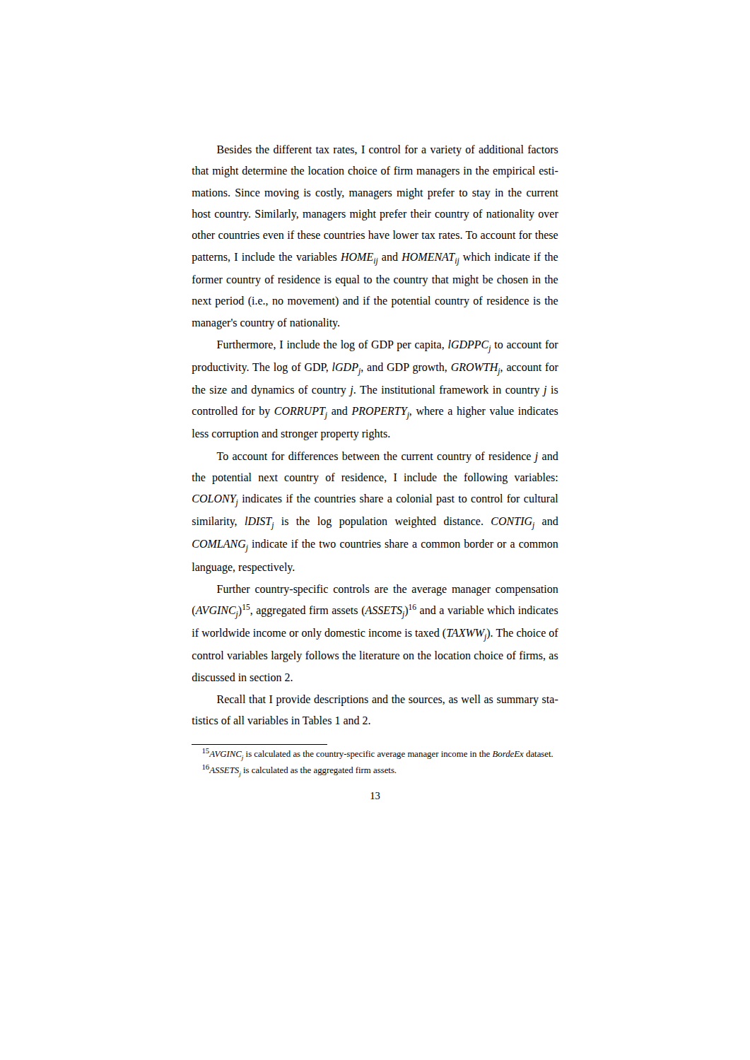Besides the different tax rates, I control for a variety of additional factors that might determine the location choice of firm managers in the empirical estimations. Since moving is costly, managers might prefer to stay in the current host country. Similarly, managers might prefer their country of nationality over other countries even if these countries have lower tax rates. To account for these patterns, I include the variables HOMEij and HOMENATij which indicate if the former country of residence is equal to the country that might be chosen in the next period (i.e., no movement) and if the potential country of residence is the manager's country of nationality.
Furthermore, I include the log of GDP per capita, lGDPPCj to account for productivity. The log of GDP, lGDPj, and GDP growth, GROWTHj, account for the size and dynamics of country j. The institutional framework in country j is controlled for by CORRUPTj and PROPERTYj, where a higher value indicates less corruption and stronger property rights.
To account for differences between the current country of residence j and the potential next country of residence, I include the following variables: COLONYj indicates if the countries share a colonial past to control for cultural similarity, lDISTj is the log population weighted distance. CONTIGj and COMLANGj indicate if the two countries share a common border or a common language, respectively.
Further country-specific controls are the average manager compensation (AVGINCj)15, aggregated firm assets (ASSETSj)16 and a variable which indicates if worldwide income or only domestic income is taxed (TAXWWj). The choice of control variables largely follows the literature on the location choice of firms, as discussed in section 2.
Recall that I provide descriptions and the sources, as well as summary statistics of all variables in Tables 1 and 2.
15AVGINCj is calculated as the country-specific average manager income in the BordeEx dataset.
16ASSETSj is calculated as the aggregated firm assets.
13